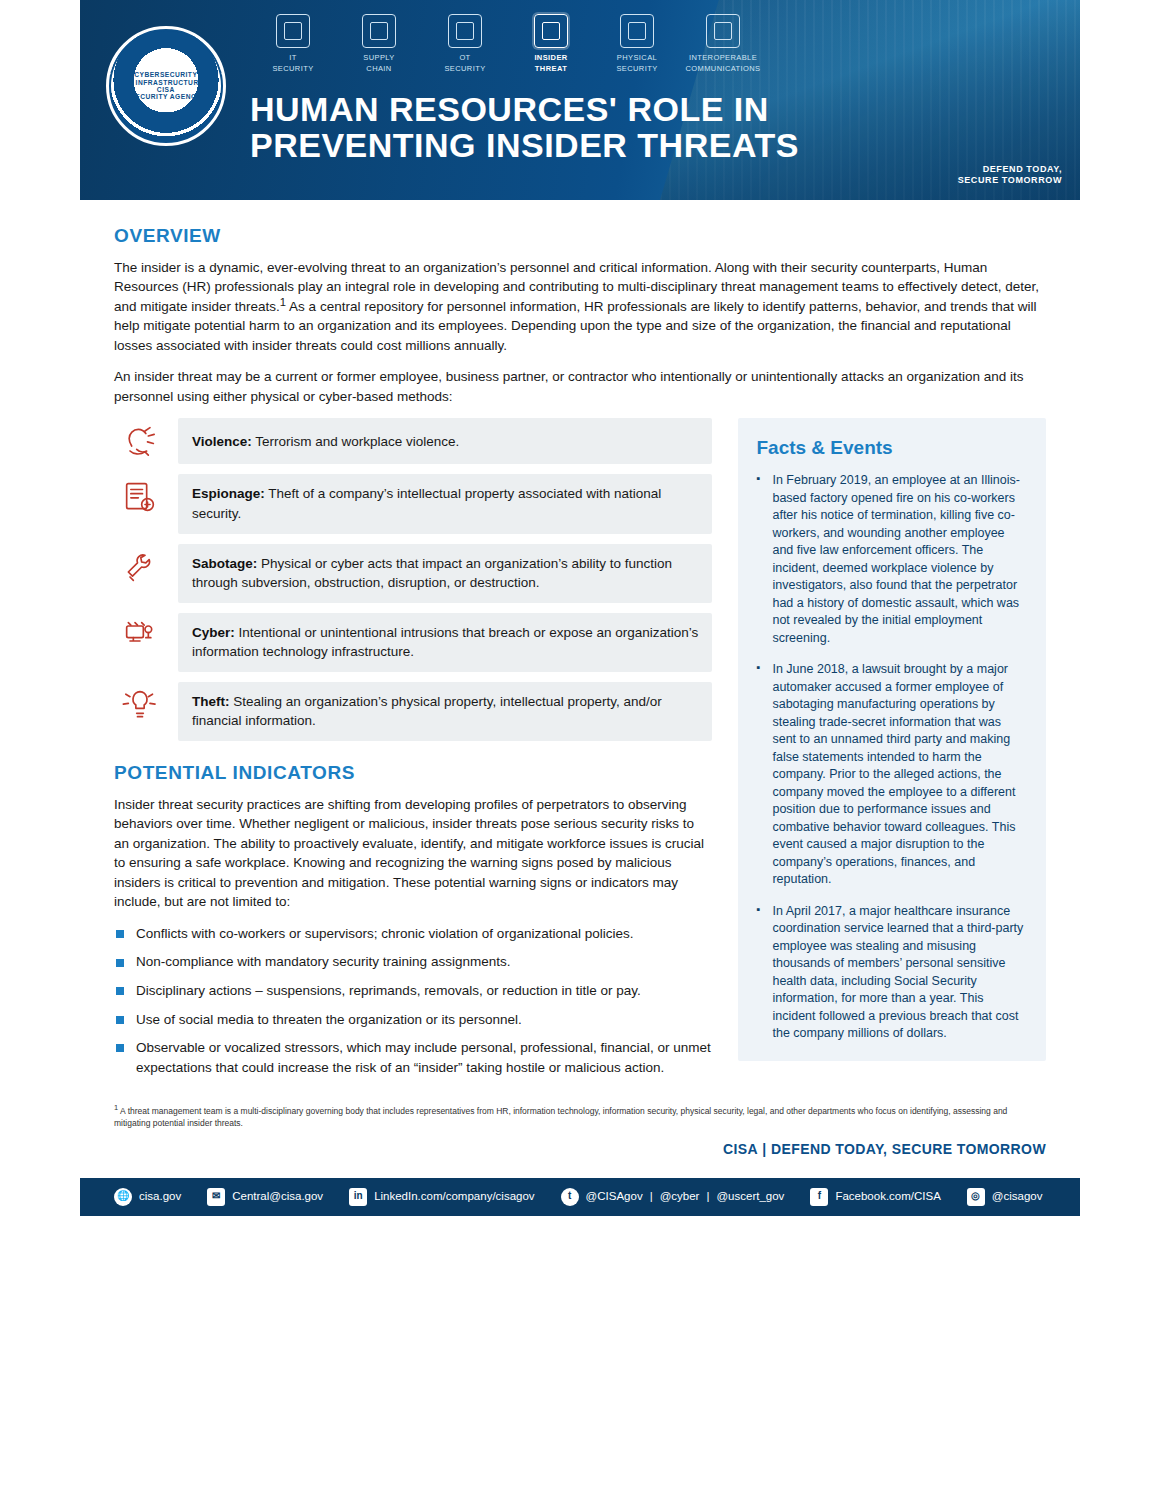CYBERSECURITY
& INFRASTRUCTURE
CISA
SECURITY AGENCY
IT
Security
Supply
Chain
OT
Security
Insider
Threat
Physical
Security
Interoperable
Communications
Human Resources' Role in
Preventing Insider Threats
Defend Today,
Secure Tomorrow
Overview
The insider is a dynamic, ever-evolving threat to an organization’s personnel and critical information. Along with their security counterparts, Human Resources (HR) professionals play an integral role in developing and contributing to multi-disciplinary threat management teams to effectively detect, deter, and mitigate insider threats.1 As a central repository for personnel information, HR professionals are likely to identify patterns, behavior, and trends that will help mitigate potential harm to an organization and its employees. Depending upon the type and size of the organization, the financial and reputational losses associated with insider threats could cost millions annually.
An insider threat may be a current or former employee, business partner, or contractor who intentionally or unintentionally attacks an organization and its personnel using either physical or cyber-based methods:
Violence: Terrorism and workplace violence.
Espionage: Theft of a company’s intellectual property associated with national security.
Sabotage: Physical or cyber acts that impact an organization’s ability to function through subversion, obstruction, disruption, or destruction.
Cyber: Intentional or unintentional intrusions that breach or expose an organization’s information technology infrastructure.
Theft: Stealing an organization’s physical property, intellectual property, and/or financial information.
Potential Indicators
Insider threat security practices are shifting from developing profiles of perpetrators to observing behaviors over time. Whether negligent or malicious, insider threats pose serious security risks to an organization. The ability to proactively evaluate, identify, and mitigate workforce issues is crucial to ensuring a safe workplace. Knowing and recognizing the warning signs posed by malicious insiders is critical to prevention and mitigation. These potential warning signs or indicators may include, but are not limited to:
Conflicts with co-workers or supervisors; chronic violation of organizational policies.
Non-compliance with mandatory security training assignments.
Disciplinary actions – suspensions, reprimands, removals, or reduction in title or pay.
Use of social media to threaten the organization or its personnel.
Observable or vocalized stressors, which may include personal, professional, financial, or unmet expectations that could increase the risk of an “insider” taking hostile or malicious action.
Facts & Events
In February 2019, an employee at an Illinois-based factory opened fire on his co-workers after his notice of termination, killing five co-workers, and wounding another employee and five law enforcement officers. The incident, deemed workplace violence by investigators, also found that the perpetrator had a history of domestic assault, which was not revealed by the initial employment screening.
In June 2018, a lawsuit brought by a major automaker accused a former employee of sabotaging manufacturing operations by stealing trade-secret information that was sent to an unnamed third party and making false statements intended to harm the company. Prior to the alleged actions, the company moved the employee to a different position due to performance issues and combative behavior toward colleagues. This event caused a major disruption to the company’s operations, finances, and reputation.
In April 2017, a major healthcare insurance coordination service learned that a third-party employee was stealing and misusing thousands of members’ personal sensitive health data, including Social Security information, for more than a year. This incident followed a previous breach that cost the company millions of dollars.
1 A threat management team is a multi-disciplinary governing body that includes representatives from HR, information technology, information security, physical security, legal, and other departments who focus on identifying, assessing and mitigating potential insider threats.
CISA | DEFEND TODAY, SECURE TOMORROW
🌐cisa.gov ✉Central@cisa.gov in LinkedIn.com/company/cisagov t@CISAgov | @cyber | @uscert_gov fFacebook.com/CISA ◎@cisagov